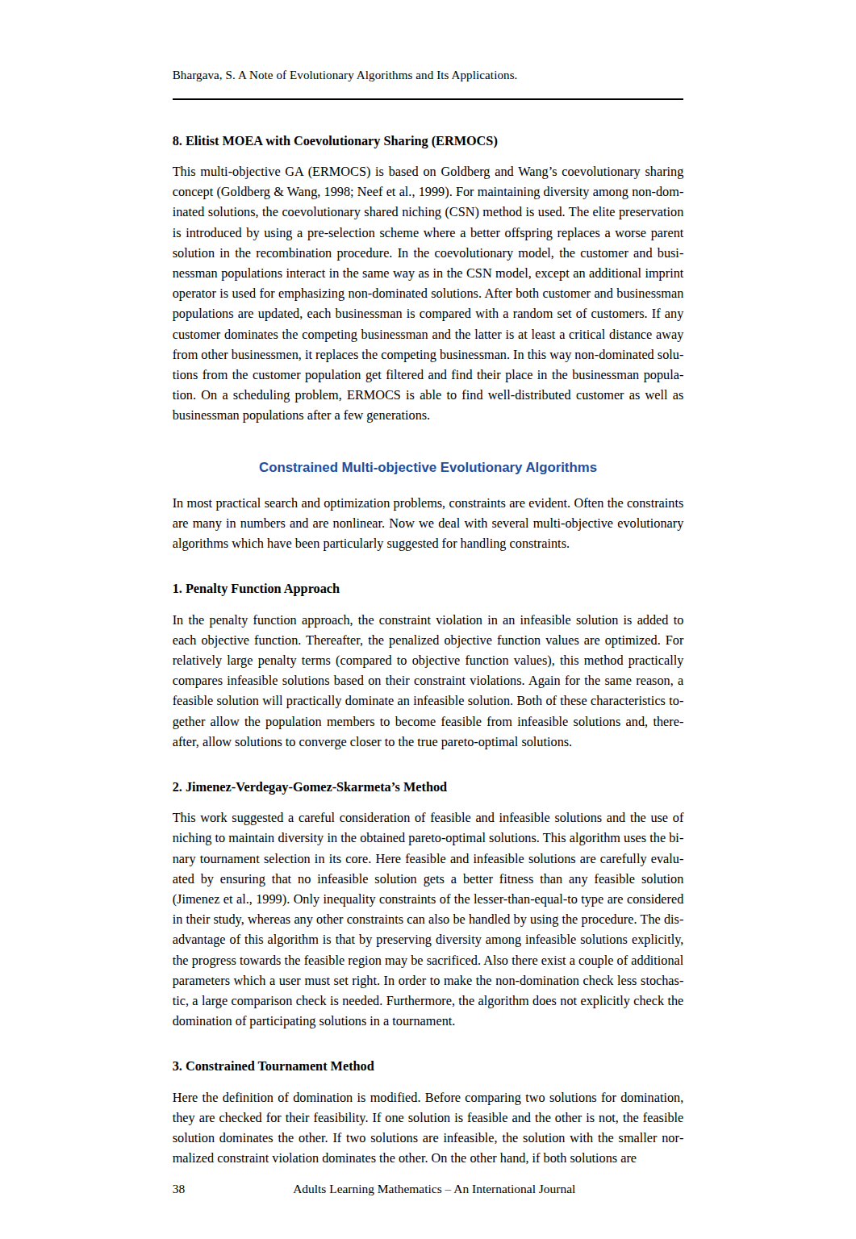Bhargava, S. A Note of Evolutionary Algorithms and Its Applications.
8. Elitist MOEA with Coevolutionary Sharing (ERMOCS)
This multi-objective GA (ERMOCS) is based on Goldberg and Wang’s coevolutionary sharing concept (Goldberg & Wang, 1998; Neef et al., 1999). For maintaining diversity among non-dominated solutions, the coevolutionary shared niching (CSN) method is used. The elite preservation is introduced by using a pre-selection scheme where a better offspring replaces a worse parent solution in the recombination procedure. In the coevolutionary model, the customer and businessman populations interact in the same way as in the CSN model, except an additional imprint operator is used for emphasizing non-dominated solutions. After both customer and businessman populations are updated, each businessman is compared with a random set of customers. If any customer dominates the competing businessman and the latter is at least a critical distance away from other businessmen, it replaces the competing businessman. In this way non-dominated solutions from the customer population get filtered and find their place in the businessman population. On a scheduling problem, ERMOCS is able to find well-distributed customer as well as businessman populations after a few generations.
Constrained Multi-objective Evolutionary Algorithms
In most practical search and optimization problems, constraints are evident. Often the constraints are many in numbers and are nonlinear. Now we deal with several multi-objective evolutionary algorithms which have been particularly suggested for handling constraints.
1. Penalty Function Approach
In the penalty function approach, the constraint violation in an infeasible solution is added to each objective function. Thereafter, the penalized objective function values are optimized. For relatively large penalty terms (compared to objective function values), this method practically compares infeasible solutions based on their constraint violations. Again for the same reason, a feasible solution will practically dominate an infeasible solution. Both of these characteristics together allow the population members to become feasible from infeasible solutions and, thereafter, allow solutions to converge closer to the true pareto-optimal solutions.
2. Jimenez-Verdegay-Gomez-Skarmeta’s Method
This work suggested a careful consideration of feasible and infeasible solutions and the use of niching to maintain diversity in the obtained pareto-optimal solutions. This algorithm uses the binary tournament selection in its core. Here feasible and infeasible solutions are carefully evaluated by ensuring that no infeasible solution gets a better fitness than any feasible solution (Jimenez et al., 1999). Only inequality constraints of the lesser-than-equal-to type are considered in their study, whereas any other constraints can also be handled by using the procedure. The disadvantage of this algorithm is that by preserving diversity among infeasible solutions explicitly, the progress towards the feasible region may be sacrificed. Also there exist a couple of additional parameters which a user must set right. In order to make the non-domination check less stochastic, a large comparison check is needed. Furthermore, the algorithm does not explicitly check the domination of participating solutions in a tournament.
3. Constrained Tournament Method
Here the definition of domination is modified. Before comparing two solutions for domination, they are checked for their feasibility. If one solution is feasible and the other is not, the feasible solution dominates the other. If two solutions are infeasible, the solution with the smaller normalized constraint violation dominates the other. On the other hand, if both solutions are
38
Adults Learning Mathematics – An International Journal